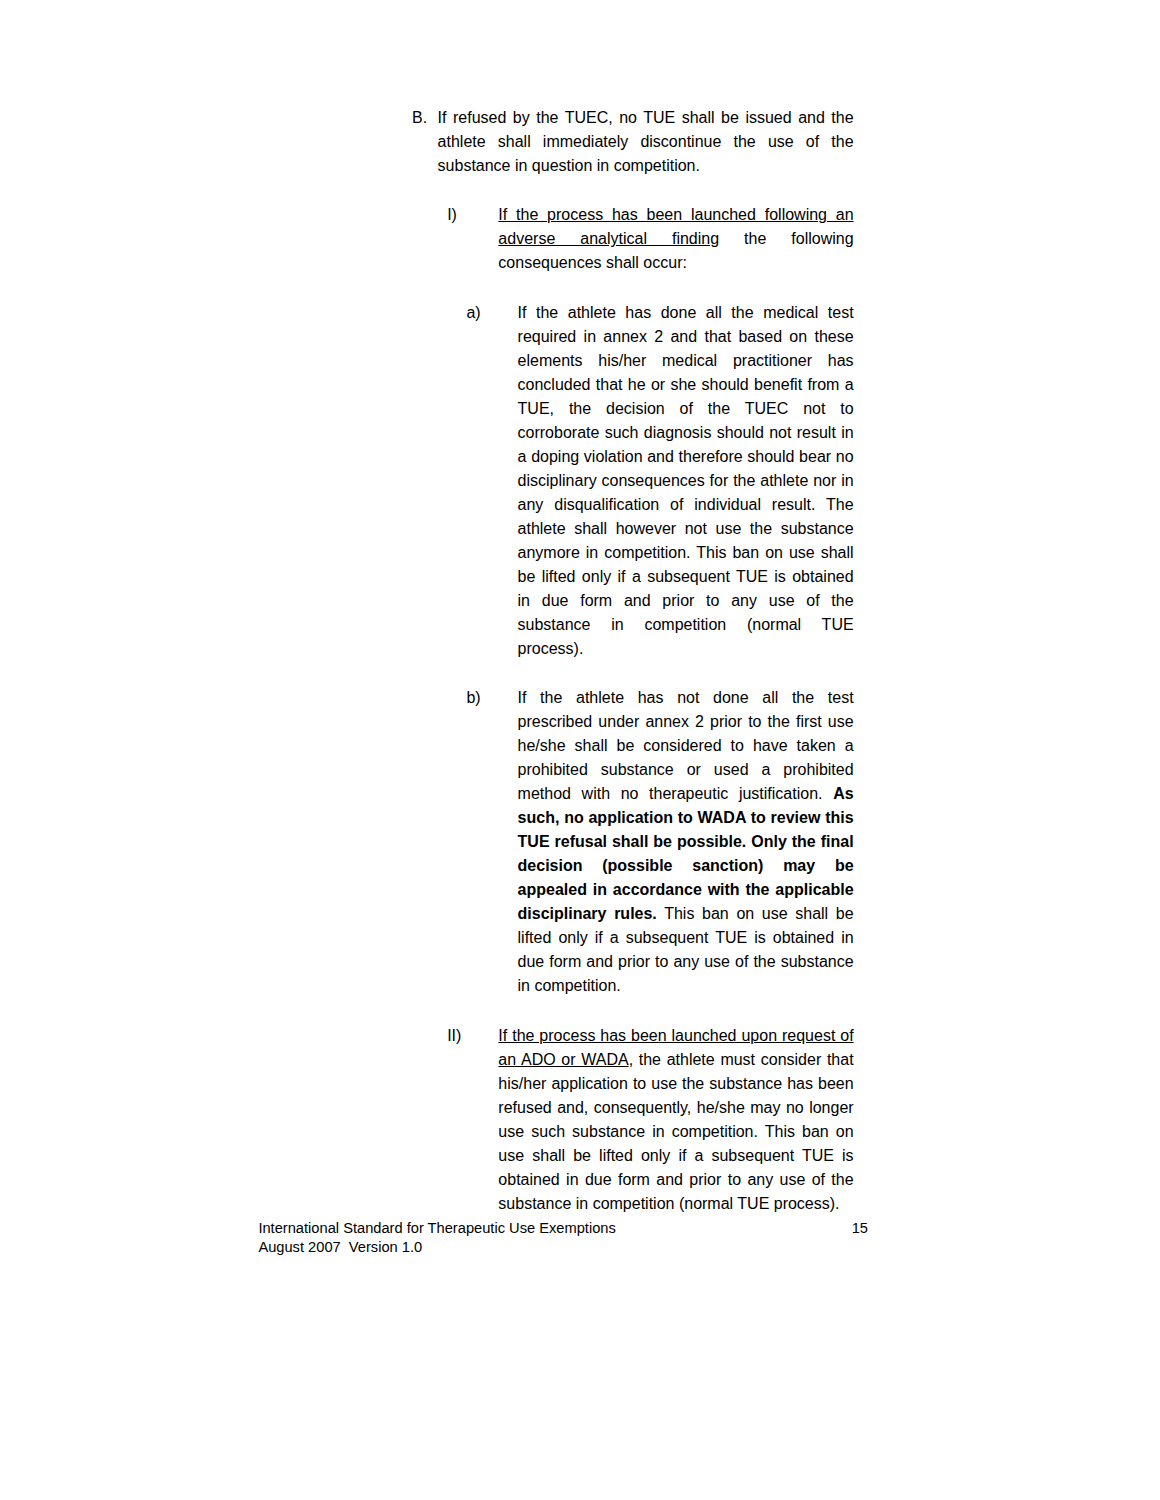B.
If refused by the TUEC, no TUE shall be issued and the athlete shall immediately discontinue the use of the substance in question in competition.
I)
If the process has been launched following an adverse analytical finding the following consequences shall occur:
a)
If the athlete has done all the medical test required in annex 2 and that based on these elements his/her medical practitioner has concluded that he or she should benefit from a TUE, the decision of the TUEC not to corroborate such diagnosis should not result in a doping violation and therefore should bear no disciplinary consequences for the athlete nor in any disqualification of individual result. The athlete shall however not use the substance anymore in competition. This ban on use shall be lifted only if a subsequent TUE is obtained in due form and prior to any use of the substance in competition (normal TUE process).
b)
If the athlete has not done all the test prescribed under annex 2 prior to the first use he/she shall be considered to have taken a prohibited substance or used a prohibited method with no therapeutic justification. As such, no application to WADA to review this TUE refusal shall be possible. Only the final decision (possible sanction) may be appealed in accordance with the applicable disciplinary rules. This ban on use shall be lifted only if a subsequent TUE is obtained in due form and prior to any use of the substance in competition.
II)
If the process has been launched upon request of an ADO or WADA, the athlete must consider that his/her application to use the substance has been refused and, consequently, he/she may no longer use such substance in competition. This ban on use shall be lifted only if a subsequent TUE is obtained in due form and prior to any use of the substance in competition (normal TUE process).
15 International Standard for Therapeutic Use Exemptions
August 2007 Version 1.0